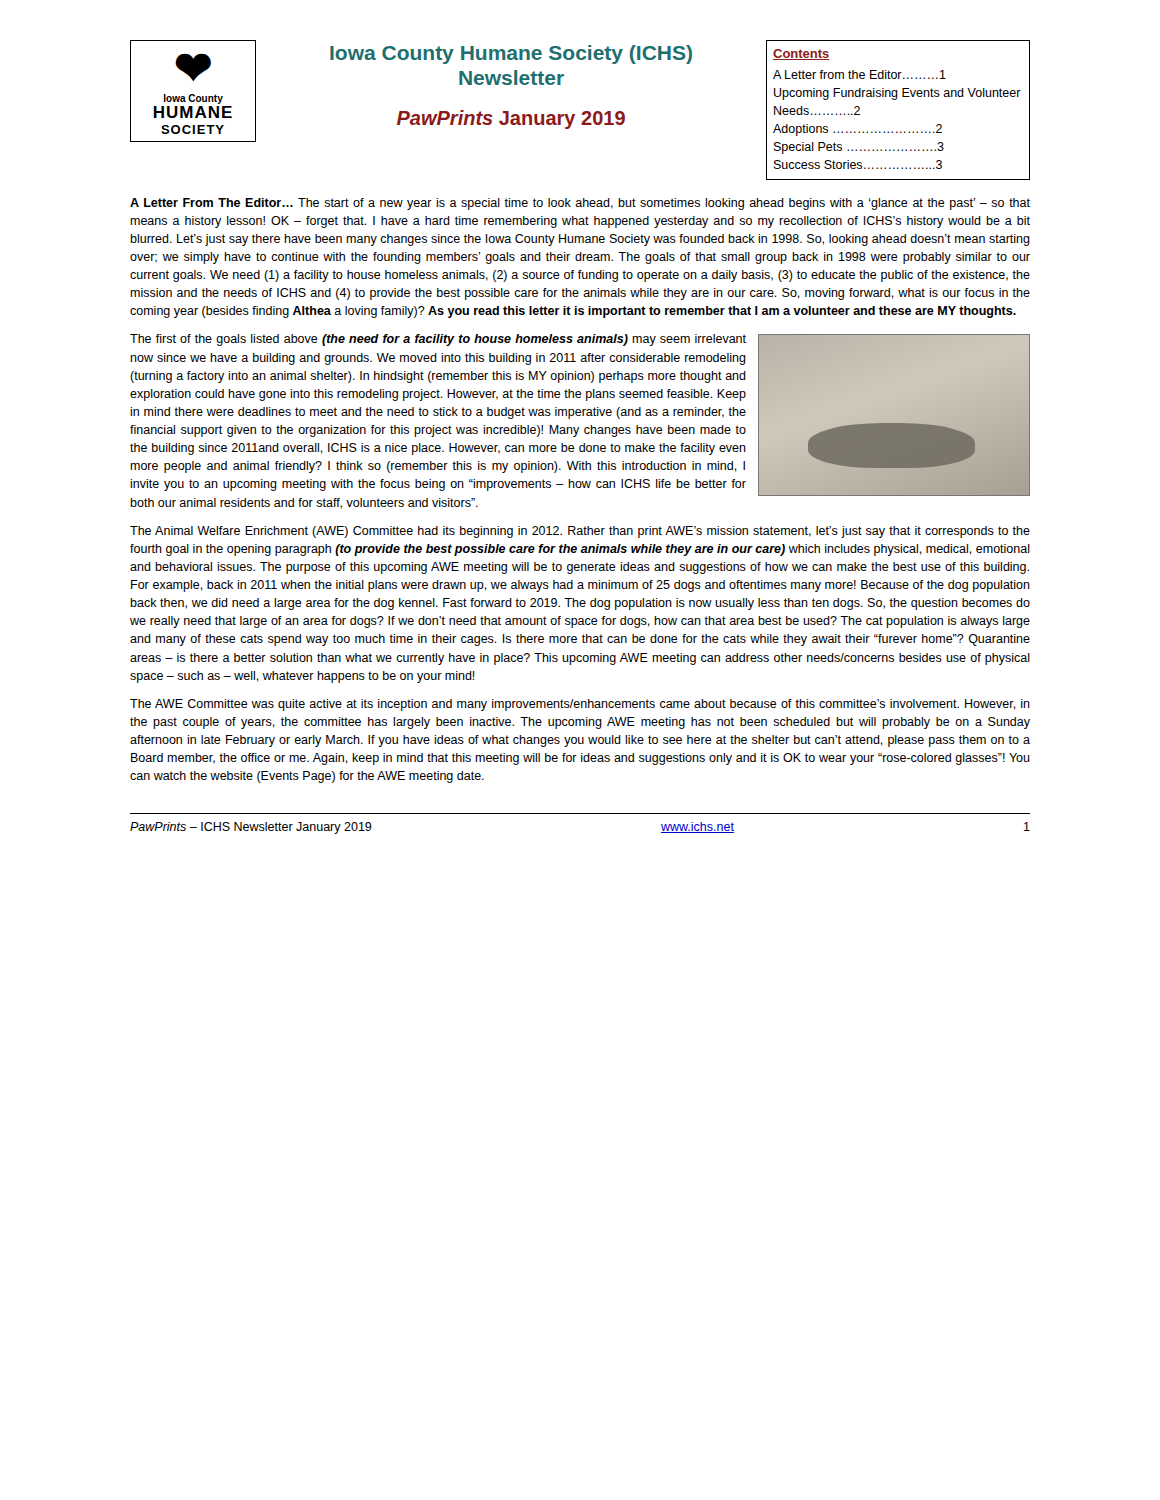❤ Iowa County HUMANE SOCIETY
Iowa County Humane Society (ICHS)
Newsletter
PawPrints January 2019
Contents
A Letter from the Editor………1
Upcoming Fundraising Events and Volunteer Needs………..2
Adoptions …………………….2
Special Pets ………………….3
Success Stories……………...3
A Letter From The Editor… The start of a new year is a special time to look ahead, but sometimes looking ahead begins with a ‘glance at the past’ – so that means a history lesson! OK – forget that. I have a hard time remembering what happened yesterday and so my recollection of ICHS’s history would be a bit blurred. Let’s just say there have been many changes since the Iowa County Humane Society was founded back in 1998. So, looking ahead doesn’t mean starting over; we simply have to continue with the founding members’ goals and their dream. The goals of that small group back in 1998 were probably similar to our current goals. We need (1) a facility to house homeless animals, (2) a source of funding to operate on a daily basis, (3) to educate the public of the existence, the mission and the needs of ICHS and (4) to provide the best possible care for the animals while they are in our care. So, moving forward, what is our focus in the coming year (besides finding Althea a loving family)? As you read this letter it is important to remember that I am a volunteer and these are MY thoughts.
The first of the goals listed above (the need for a facility to house homeless animals) may seem irrelevant now since we have a building and grounds. We moved into this building in 2011 after considerable remodeling (turning a factory into an animal shelter). In hindsight (remember this is MY opinion) perhaps more thought and exploration could have gone into this remodeling project. However, at the time the plans seemed feasible. Keep in mind there were deadlines to meet and the need to stick to a budget was imperative (and as a reminder, the financial support given to the organization for this project was incredible)! Many changes have been made to the building since 2011and overall, ICHS is a nice place. However, can more be done to make the facility even more people and animal friendly? I think so (remember this is my opinion). With this introduction in mind, I invite you to an upcoming meeting with the focus being on “improvements – how can ICHS life be better for both our animal residents and for staff, volunteers and visitors”.
The Animal Welfare Enrichment (AWE) Committee had its beginning in 2012. Rather than print AWE’s mission statement, let’s just say that it corresponds to the fourth goal in the opening paragraph (to provide the best possible care for the animals while they are in our care) which includes physical, medical, emotional and behavioral issues. The purpose of this upcoming AWE meeting will be to generate ideas and suggestions of how we can make the best use of this building. For example, back in 2011 when the initial plans were drawn up, we always had a minimum of 25 dogs and oftentimes many more! Because of the dog population back then, we did need a large area for the dog kennel. Fast forward to 2019. The dog population is now usually less than ten dogs. So, the question becomes do we really need that large of an area for dogs? If we don’t need that amount of space for dogs, how can that area best be used? The cat population is always large and many of these cats spend way too much time in their cages. Is there more that can be done for the cats while they await their “furever home”? Quarantine areas – is there a better solution than what we currently have in place? This upcoming AWE meeting can address other needs/concerns besides use of physical space – such as – well, whatever happens to be on your mind!
The AWE Committee was quite active at its inception and many improvements/enhancements came about because of this committee’s involvement. However, in the past couple of years, the committee has largely been inactive. The upcoming AWE meeting has not been scheduled but will probably be on a Sunday afternoon in late February or early March. If you have ideas of what changes you would like to see here at the shelter but can’t attend, please pass them on to a Board member, the office or me. Again, keep in mind that this meeting will be for ideas and suggestions only and it is OK to wear your “rose-colored glasses”! You can watch the website (Events Page) for the AWE meeting date.
PawPrints – ICHS Newsletter January 2019
www.ichs.net
1